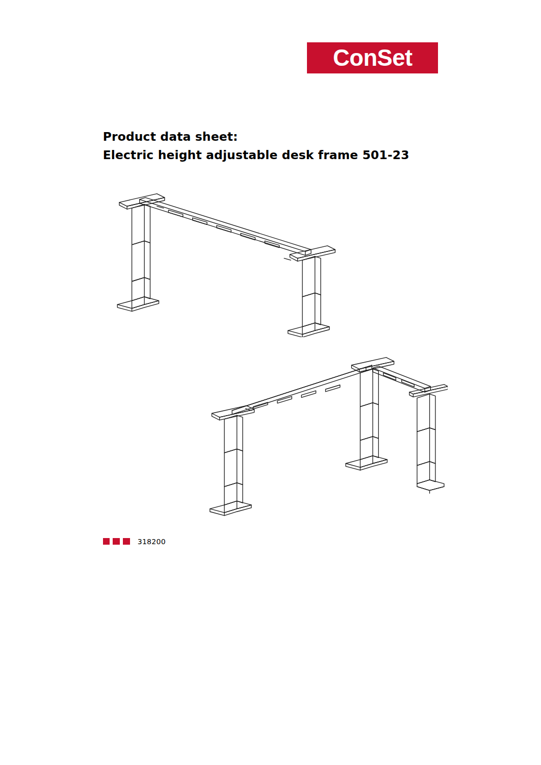ConSet
Product data sheet:
Electric height adjustable desk frame 501-23
318200